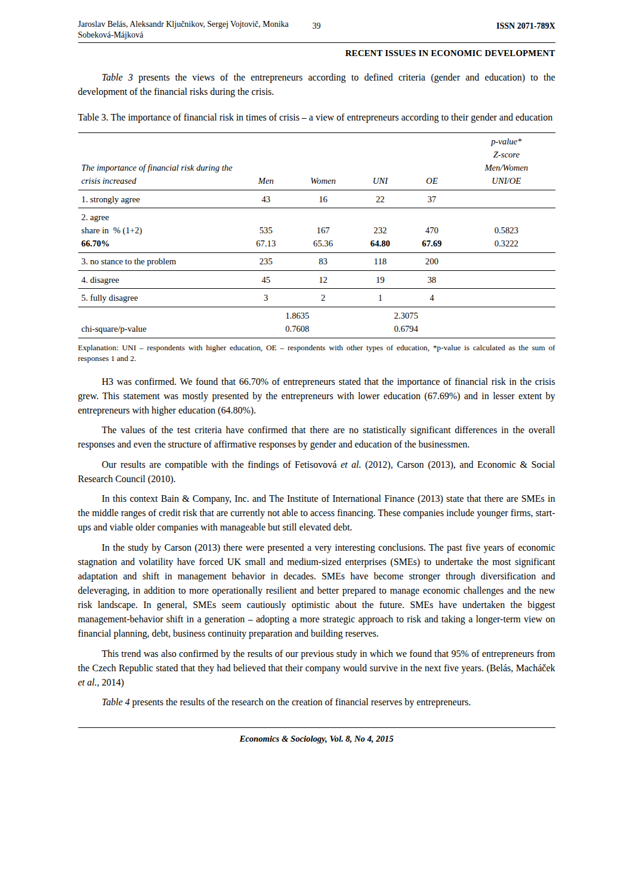Jaroslav Belás, Aleksandr Ključnikov, Sergej Vojtovič, Monika Sobeková-Májková
39
ISSN 2071-789X
RECENT ISSUES IN ECONOMIC DEVELOPMENT
Table 3 presents the views of the entrepreneurs according to defined criteria (gender and education) to the development of the financial risks during the crisis.
Table 3. The importance of financial risk in times of crisis – a view of entrepreneurs according to their gender and education
| The importance of financial risk during the crisis increased | Men | Women | UNI | OE | p-value* Z-score Men/Women UNI/OE |
| --- | --- | --- | --- | --- | --- |
| 1. strongly agree | 43 | 16 | 22 | 37 | |
| 2. agree share in % (1+2) 66.70% | 535 67.13 | 167 65.36 | 232 64.80 | 470 67.69 | 0.5823 0.3222 |
| 3. no stance to the problem | 235 | 83 | 118 | 200 | |
| 4. disagree | 45 | 12 | 19 | 38 | |
| 5. fully disagree | 3 | 2 | 1 | 4 | |
| chi-square/p-value | 1.8635 0.7608 | 2.3075 0.6794 | |
Explanation: UNI – respondents with higher education, OE – respondents with other types of education, *p-value is calculated as the sum of responses 1 and 2.
H3 was confirmed. We found that 66.70% of entrepreneurs stated that the importance of financial risk in the crisis grew. This statement was mostly presented by the entrepreneurs with lower education (67.69%) and in lesser extent by entrepreneurs with higher education (64.80%).
The values of the test criteria have confirmed that there are no statistically significant differences in the overall responses and even the structure of affirmative responses by gender and education of the businessmen.
Our results are compatible with the findings of Fetisovová et al. (2012), Carson (2013), and Economic & Social Research Council (2010).
In this context Bain & Company, Inc. and The Institute of International Finance (2013) state that there are SMEs in the middle ranges of credit risk that are currently not able to access financing. These companies include younger firms, start-ups and viable older companies with manageable but still elevated debt.
In the study by Carson (2013) there were presented a very interesting conclusions. The past five years of economic stagnation and volatility have forced UK small and medium-sized enterprises (SMEs) to undertake the most significant adaptation and shift in management behavior in decades. SMEs have become stronger through diversification and deleveraging, in addition to more operationally resilient and better prepared to manage economic challenges and the new risk landscape. In general, SMEs seem cautiously optimistic about the future. SMEs have undertaken the biggest management-behavior shift in a generation – adopting a more strategic approach to risk and taking a longer-term view on financial planning, debt, business continuity preparation and building reserves.
This trend was also confirmed by the results of our previous study in which we found that 95% of entrepreneurs from the Czech Republic stated that they had believed that their company would survive in the next five years. (Belás, Macháček et al., 2014)
Table 4 presents the results of the research on the creation of financial reserves by entrepreneurs.
Economics & Sociology, Vol. 8, No 4, 2015